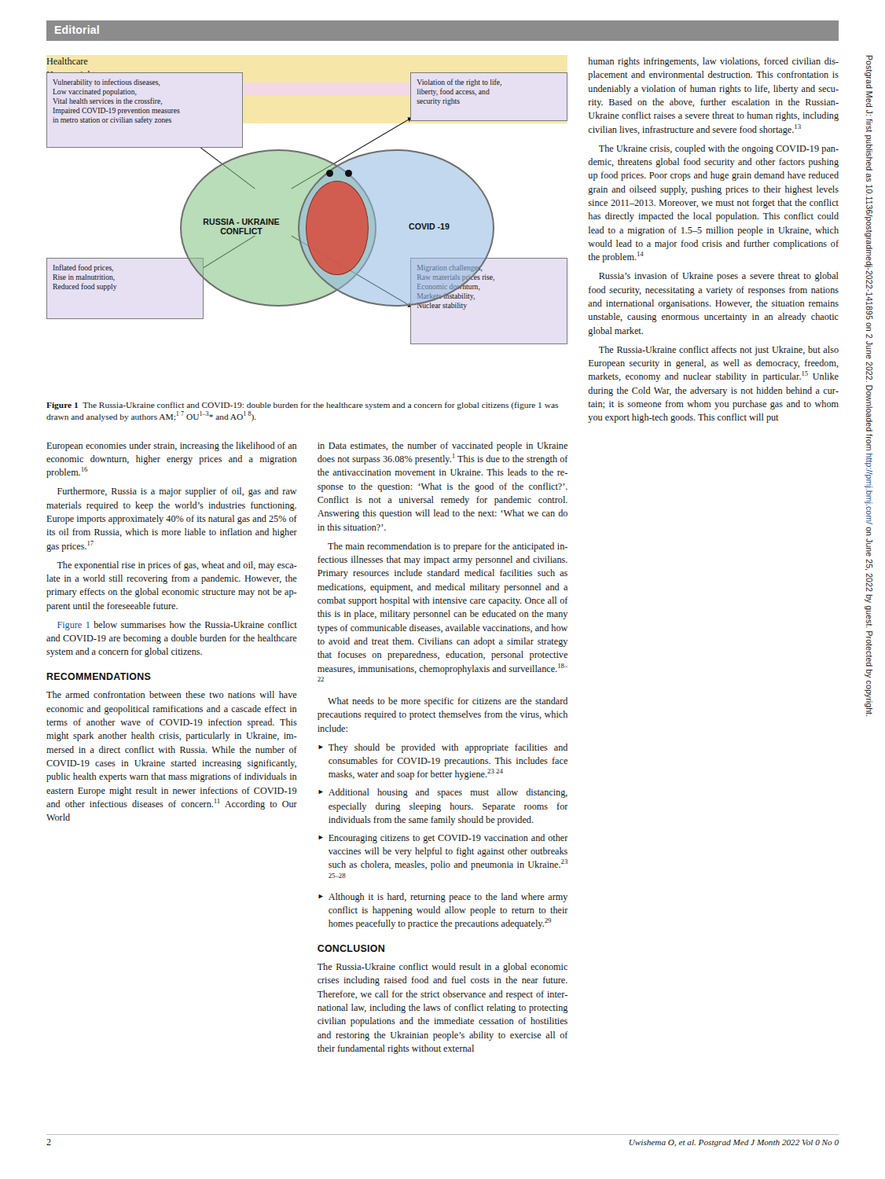Editorial
Postgrad Med J: first published as 10.1136/postgradmedj-2022-141895 on 2 June 2022. Downloaded from http://pmj.bmj.com/ on June 25, 2022 by guest. Protected by copyright.
Healthcare
Vulnerability to infectious diseases,
Low vaccinated population,
Vital health services in the crossfire,
Impaired COVID-19 prevention measures
in metro station or civilian safety zones
Human rights
Violation of the right to life,
liberty, food access, and
security rights
Food Insecurity
Inflated food prices,
Rise in malnutrition,
Reduced food supply
EU and Global
Impact
Migration challenges,
Raw materials prices rise,
Economic downturn,
Markets instability,
Nuclear stability
RUSSIA - UKRAINE
CONFLICT
COVID -19
Figure 1 The Russia-Ukraine conflict and COVID-19: double burden for the healthcare system and a concern for global citizens (figure 1 was drawn and analysed by authors AM;1 7 OU1–3* and AO1 8).
human rights infringements, law violations, forced civilian displacement and environmental destruction. This confrontation is undeniably a violation of human rights to life, liberty and security. Based on the above, further escalation in the Russian-Ukraine conflict raises a severe threat to human rights, including civilian lives, infrastructure and severe food shortage.13
The Ukraine crisis, coupled with the ongoing COVID-19 pandemic, threatens global food security and other factors pushing up food prices. Poor crops and huge grain demand have reduced grain and oilseed supply, pushing prices to their highest levels since 2011–2013. Moreover, we must not forget that the conflict has directly impacted the local population. This conflict could lead to a migration of 1.5–5 million people in Ukraine, which would lead to a major food crisis and further complications of the problem.14
Russia’s invasion of Ukraine poses a severe threat to global food security, necessitating a variety of responses from nations and international organisations. However, the situation remains unstable, causing enormous uncertainty in an already chaotic global market.
The Russia-Ukraine conflict affects not just Ukraine, but also European security in general, as well as democracy, freedom, markets, economy and nuclear stability in particular.15 Unlike during the Cold War, the adversary is not hidden behind a curtain; it is someone from whom you purchase gas and to whom you export high-tech goods. This conflict will put
European economies under strain, increasing the likelihood of an economic downturn, higher energy prices and a migration problem.16
Furthermore, Russia is a major supplier of oil, gas and raw materials required to keep the world’s industries functioning. Europe imports approximately 40% of its natural gas and 25% of its oil from Russia, which is more liable to inflation and higher gas prices.17
The exponential rise in prices of gas, wheat and oil, may escalate in a world still recovering from a pandemic. However, the primary effects on the global economic structure may not be apparent until the foreseeable future.
Figure 1 below summarises how the Russia-Ukraine conflict and COVID-19 are becoming a double burden for the healthcare system and a concern for global citizens.
Recommendations
The armed confrontation between these two nations will have economic and geopolitical ramifications and a cascade effect in terms of another wave of COVID-19 infection spread. This might spark another health crisis, particularly in Ukraine, immersed in a direct conflict with Russia. While the number of COVID-19 cases in Ukraine started increasing significantly, public health experts warn that mass migrations of individuals in eastern Europe might result in newer infections of COVID-19 and other infectious diseases of concern.11 According to Our World
in Data estimates, the number of vaccinated people in Ukraine does not surpass 36.08% presently.1 This is due to the strength of the antivaccination movement in Ukraine. This leads to the response to the question: ‘What is the good of the conflict?’. Conflict is not a universal remedy for pandemic control. Answering this question will lead to the next: ‘What we can do in this situation?’.
The main recommendation is to prepare for the anticipated infectious illnesses that may impact army personnel and civilians. Primary resources include standard medical facilities such as medications, equipment, and medical military personnel and a combat support hospital with intensive care capacity. Once all of this is in place, military personnel can be educated on the many types of communicable diseases, available vaccinations, and how to avoid and treat them. Civilians can adopt a similar strategy that focuses on preparedness, education, personal protective measures, immunisations, chemoprophylaxis and surveillance.18–22
What needs to be more specific for citizens are the standard precautions required to protect themselves from the virus, which include:
They should be provided with appropriate facilities and consumables for COVID-19 precautions. This includes face masks, water and soap for better hygiene.23 24
Additional housing and spaces must allow distancing, especially during sleeping hours. Separate rooms for individuals from the same family should be provided.
Encouraging citizens to get COVID-19 vaccination and other vaccines will be very helpful to fight against other outbreaks such as cholera, measles, polio and pneumonia in Ukraine.23 25–28
Although it is hard, returning peace to the land where army conflict is happening would allow people to return to their homes peacefully to practice the precautions adequately.29
Conclusion
The Russia-Ukraine conflict would result in a global economic crises including raised food and fuel costs in the near future. Therefore, we call for the strict observance and respect of international law, including the laws of conflict relating to protecting civilian populations and the immediate cessation of hostilities and restoring the Ukrainian people’s ability to exercise all of their fundamental rights without external
2
Uwishema O, et al. Postgrad Med J Month 2022 Vol 0 No 0